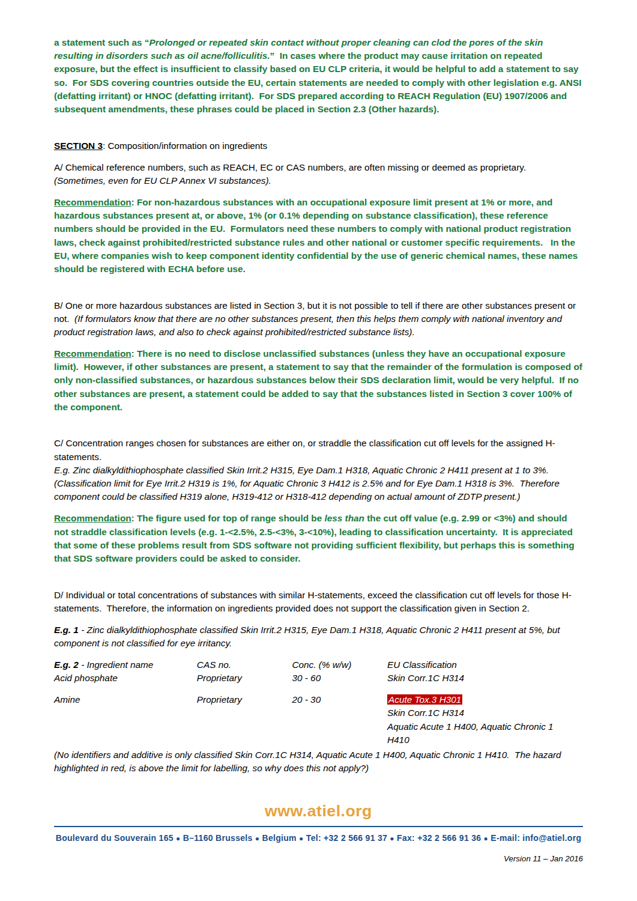a statement such as “Prolonged or repeated skin contact without proper cleaning can clod the pores of the skin resulting in disorders such as oil acne/folliculitis.” In cases where the product may cause irritation on repeated exposure, but the effect is insufficient to classify based on EU CLP criteria, it would be helpful to add a statement to say so. For SDS covering countries outside the EU, certain statements are needed to comply with other legislation e.g. ANSI (defatting irritant) or HNOC (defatting irritant). For SDS prepared according to REACH Regulation (EU) 1907/2006 and subsequent amendments, these phrases could be placed in Section 2.3 (Other hazards).
SECTION 3: Composition/information on ingredients
A/ Chemical reference numbers, such as REACH, EC or CAS numbers, are often missing or deemed as proprietary.
(Sometimes, even for EU CLP Annex VI substances).
Recommendation: For non-hazardous substances with an occupational exposure limit present at 1% or more, and hazardous substances present at, or above, 1% (or 0.1% depending on substance classification), these reference numbers should be provided in the EU. Formulators need these numbers to comply with national product registration laws, check against prohibited/restricted substance rules and other national or customer specific requirements. In the EU, where companies wish to keep component identity confidential by the use of generic chemical names, these names should be registered with ECHA before use.
B/ One or more hazardous substances are listed in Section 3, but it is not possible to tell if there are other substances present or not. (If formulators know that there are no other substances present, then this helps them comply with national inventory and product registration laws, and also to check against prohibited/restricted substance lists).
Recommendation: There is no need to disclose unclassified substances (unless they have an occupational exposure limit). However, if other substances are present, a statement to say that the remainder of the formulation is composed of only non-classified substances, or hazardous substances below their SDS declaration limit, would be very helpful. If no other substances are present, a statement could be added to say that the substances listed in Section 3 cover 100% of the component.
C/ Concentration ranges chosen for substances are either on, or straddle the classification cut off levels for the assigned H-statements.
E.g. Zinc dialkyldithiophosphate classified Skin Irrit.2 H315, Eye Dam.1 H318, Aquatic Chronic 2 H411 present at 1 to 3%.
(Classification limit for Eye Irrit.2 H319 is 1%, for Aquatic Chronic 3 H412 is 2.5% and for Eye Dam.1 H318 is 3%. Therefore component could be classified H319 alone, H319-412 or H318-412 depending on actual amount of ZDTP present.)
Recommendation: The figure used for top of range should be less than the cut off value (e.g. 2.99 or <3%) and should not straddle classification levels (e.g. 1-<2.5%, 2.5-<3%, 3-<10%), leading to classification uncertainty. It is appreciated that some of these problems result from SDS software not providing sufficient flexibility, but perhaps this is something that SDS software providers could be asked to consider.
D/ Individual or total concentrations of substances with similar H-statements, exceed the classification cut off levels for those H-statements. Therefore, the information on ingredients provided does not support the classification given in Section 2.
E.g. 1 - Zinc dialkyldithiophosphate classified Skin Irrit.2 H315, Eye Dam.1 H318, Aquatic Chronic 2 H411 present at 5%, but component is not classified for eye irritancy.
| E.g. 2 - Ingredient name | CAS no. | Conc. (% w/w) | EU Classification |
| Acid phosphate | Proprietary | 30 - 60 | Skin Corr.1C H314 |
| Amine | Proprietary | 20 - 30 | Acute Tox.3 H301 Skin Corr.1C H314 Aquatic Acute 1 H400, Aquatic Chronic 1 H410 |
(No identifiers and additive is only classified Skin Corr.1C H314, Aquatic Acute 1 H400, Aquatic Chronic 1 H410. The hazard highlighted in red, is above the limit for labelling, so why does this not apply?)
www.atiel.org
Boulevard du Souverain 165 ● B–1160 Brussels ● Belgium ● Tel: +32 2 566 91 37 ● Fax: +32 2 566 91 36 ● E-mail: info@atiel.org
Version 11 – Jan 2016